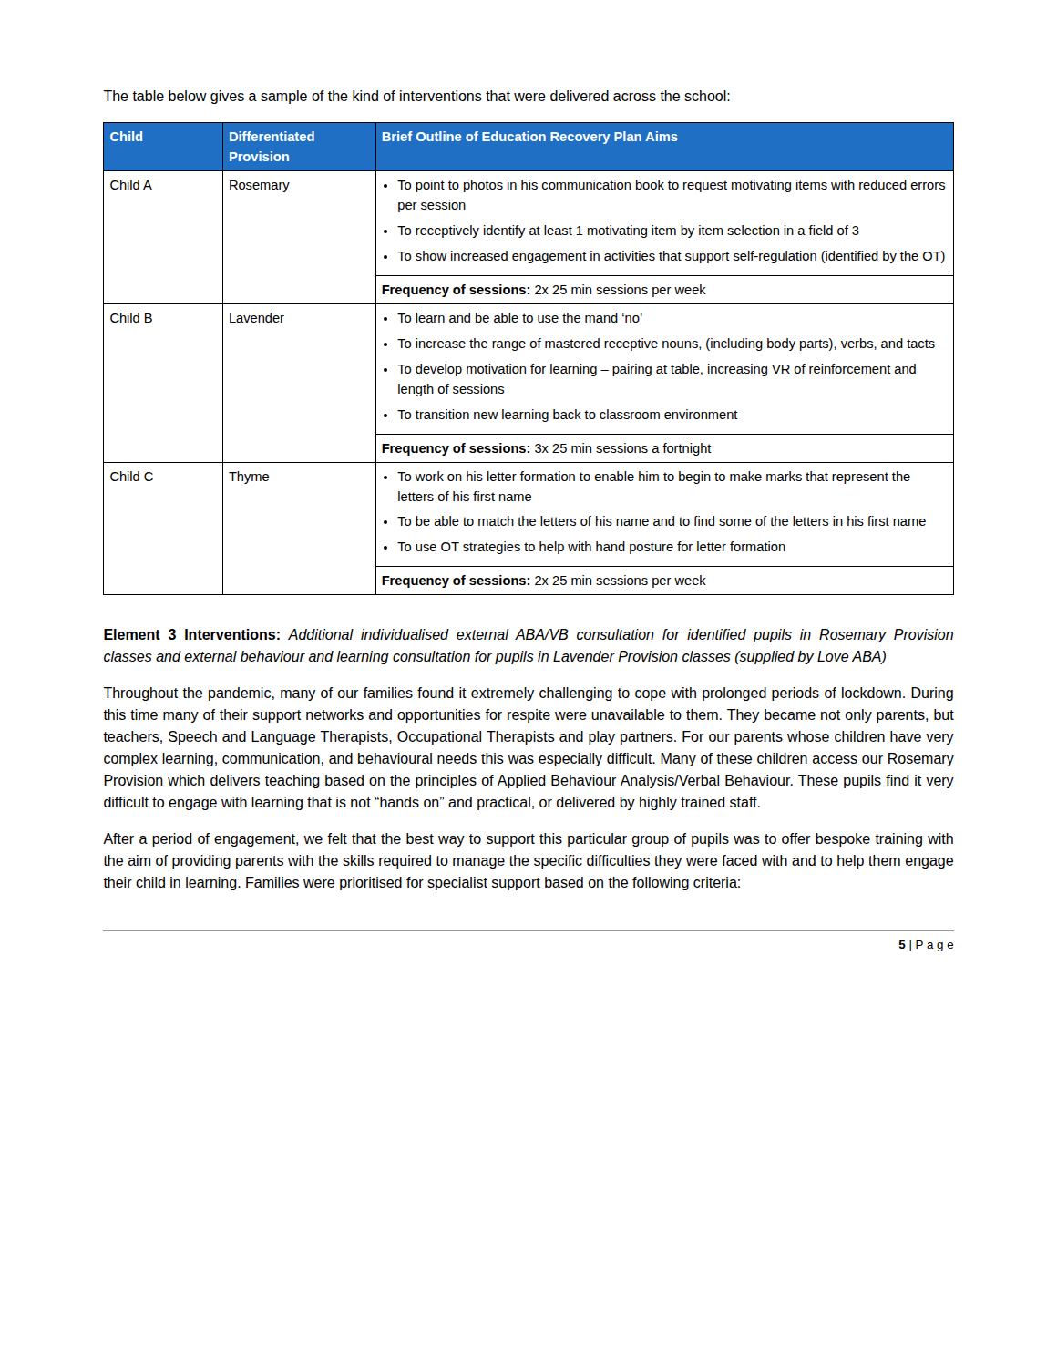The table below gives a sample of the kind of interventions that were delivered across the school:
| Child | Differentiated Provision | Brief Outline of Education Recovery Plan Aims |
| --- | --- | --- |
| Child A | Rosemary | To point to photos in his communication book to request motivating items with reduced errors per session To receptively identify at least 1 motivating item by item selection in a field of 3 To show increased engagement in activities that support self-regulation (identified by the OT) |
| Frequency of sessions: 2x 25 min sessions per week |
| Child B | Lavender | To learn and be able to use the mand ‘no’ To increase the range of mastered receptive nouns, (including body parts), verbs, and tacts To develop motivation for learning – pairing at table, increasing VR of reinforcement and length of sessions To transition new learning back to classroom environment |
| Frequency of sessions: 3x 25 min sessions a fortnight |
| Child C | Thyme | To work on his letter formation to enable him to begin to make marks that represent the letters of his first name To be able to match the letters of his name and to find some of the letters in his first name To use OT strategies to help with hand posture for letter formation |
| Frequency of sessions: 2x 25 min sessions per week |
Element 3 Interventions: Additional individualised external ABA/VB consultation for identified pupils in Rosemary Provision classes and external behaviour and learning consultation for pupils in Lavender Provision classes (supplied by Love ABA)
Throughout the pandemic, many of our families found it extremely challenging to cope with prolonged periods of lockdown. During this time many of their support networks and opportunities for respite were unavailable to them. They became not only parents, but teachers, Speech and Language Therapists, Occupational Therapists and play partners. For our parents whose children have very complex learning, communication, and behavioural needs this was especially difficult. Many of these children access our Rosemary Provision which delivers teaching based on the principles of Applied Behaviour Analysis/Verbal Behaviour. These pupils find it very difficult to engage with learning that is not “hands on” and practical, or delivered by highly trained staff.
After a period of engagement, we felt that the best way to support this particular group of pupils was to offer bespoke training with the aim of providing parents with the skills required to manage the specific difficulties they were faced with and to help them engage their child in learning. Families were prioritised for specialist support based on the following criteria:
5 | P a g e